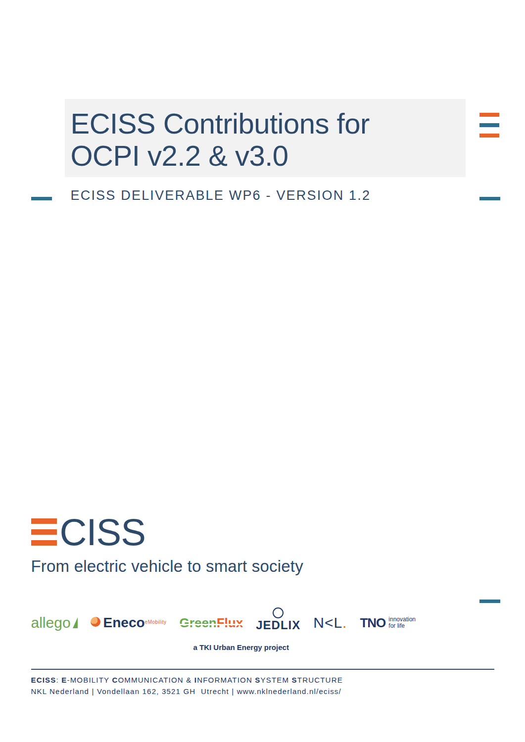ECISS Contributions for
OCPI v2.2 & v3.0
ECISS DELIVERABLE WP6 - VERSION 1.2
CISS
From electric vehicle to smart society
allego EnecoeMobility Green Flux JEDLIX N<L. TNO innovation
for life
a TKI Urban Energy project
ECISS: E-MOBILITY COMMUNICATION & INFORMATION SYSTEM STRUCTURE
NKL Nederland | Vondellaan 162, 3521 GH Utrecht | www.nklnederland.nl/eciss/